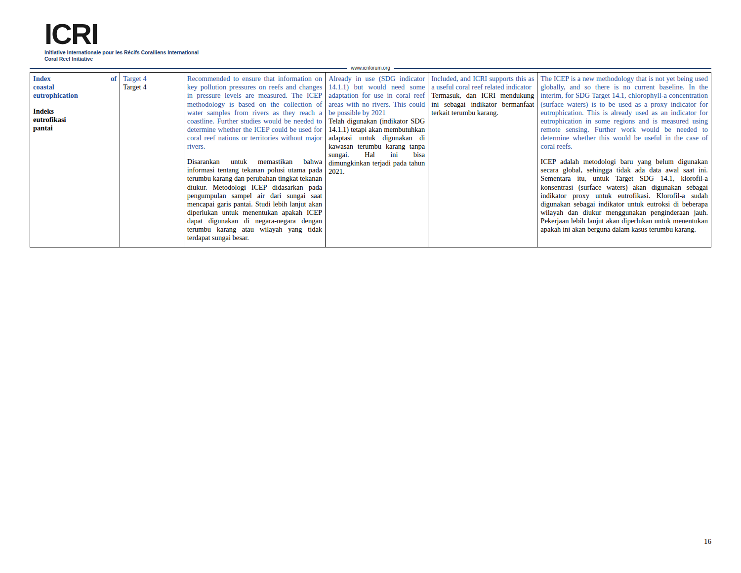ICRI
Initiative Internationale pour les Récifs Coralliens International
Coral Reef Initiative
www.icriforum.org
| Index of coastal eutrophication Indeks eutrofikasi pantai | Target 4 Target 4 | Recommended to ensure that information on key pollution pressures on reefs and changes in pressure levels are measured. The ICEP methodology is based on the collection of water samples from rivers as they reach a coastline. Further studies would be needed to determine whether the ICEP could be used for coral reef nations or territories without major rivers. Disarankan untuk memastikan bahwa informasi tentang tekanan polusi utama pada terumbu karang dan perubahan tingkat tekanan diukur. Metodologi ICEP didasarkan pada pengumpulan sampel air dari sungai saat mencapai garis pantai. Studi lebih lanjut akan diperlukan untuk menentukan apakah ICEP dapat digunakan di negara-negara dengan terumbu karang atau wilayah yang tidak terdapat sungai besar. | Already in use (SDG indicator 14.1.1) but would need some adaptation for use in coral reef areas with no rivers. This could be possible by 2021 Telah digunakan (indikator SDG 14.1.1) tetapi akan membutuhkan adaptasi untuk digunakan di kawasan terumbu karang tanpa sungai. Hal ini bisa dimungkinkan terjadi pada tahun 2021. | Included, and ICRI supports this as a useful coral reef related indicator Termasuk, dan ICRI mendukung ini sebagai indikator bermanfaat terkait terumbu karang. | The ICEP is a new methodology that is not yet being used globally, and so there is no current baseline. In the interim, for SDG Target 14.1, chlorophyll-a concentration (surface waters) is to be used as a proxy indicator for eutrophication. This is already used as an indicator for eutrophication in some regions and is measured using remote sensing. Further work would be needed to determine whether this would be useful in the case of coral reefs. ICEP adalah metodologi baru yang belum digunakan secara global, sehingga tidak ada data awal saat ini. Sementara itu, untuk Target SDG 14.1, klorofil-a konsentrasi (surface waters) akan digunakan sebagai indikator proxy untuk eutrofikasi. Klorofil-a sudah digunakan sebagai indikator untuk eutroksi di beberapa wilayah dan diukur menggunakan penginderaan jauh. Pekerjaan lebih lanjut akan diperlukan untuk menentukan apakah ini akan berguna dalam kasus terumbu karang. |
16